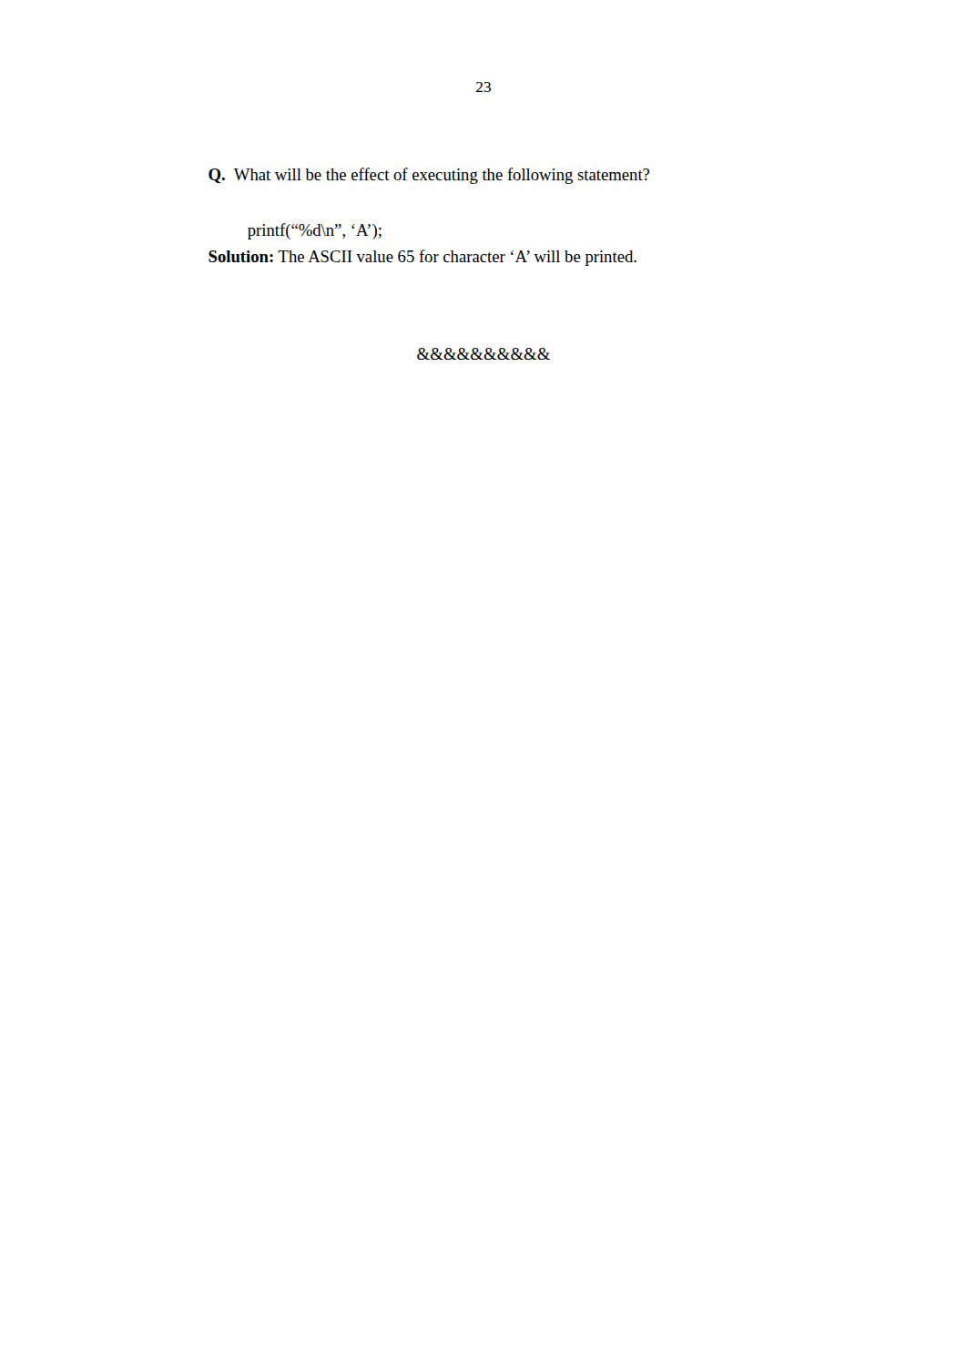23
Q. What will be the effect of executing the following statement?
printf(“%d\n”, ‘A’);
Solution: The ASCII value 65 for character ‘A’ will be printed.
&&&&&&&&&&